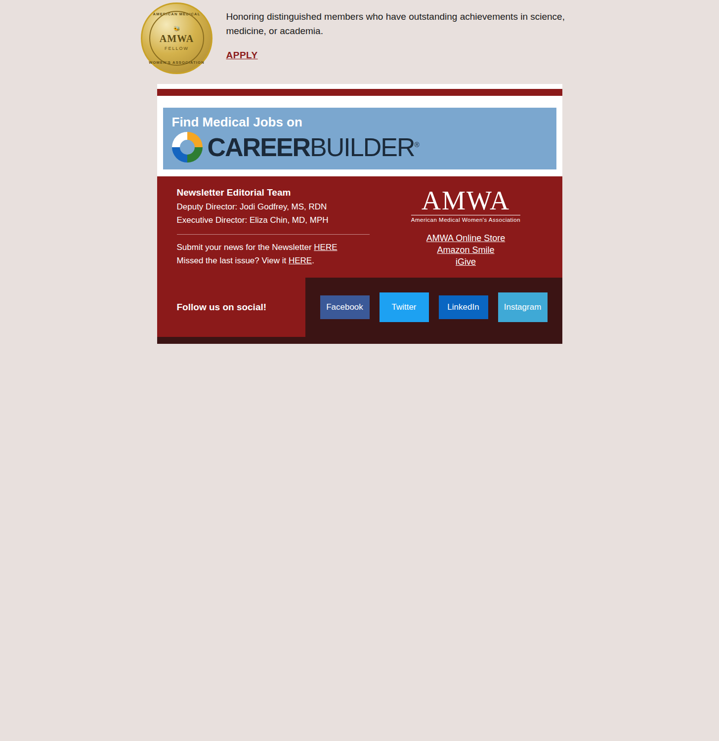American Medical
🐝
AMWA
Fellow
Women's Association
Honoring distinguished members who have outstanding achievements in science, medicine, or academia.
APPLY
Find Medical Jobs on
CAREERBUILDER®
Newsletter Editorial Team
Deputy Director: Jodi Godfrey, MS, RDN
Executive Director: Eliza Chin, MD, MPH
Submit your news for the Newsletter HERE
Missed the last issue? View it HERE.
AMWA
American Medical Women's Association
AMWA Online Store Amazon Smile iGive
Follow us on social!
Facebook Twitter LinkedIn Instagram